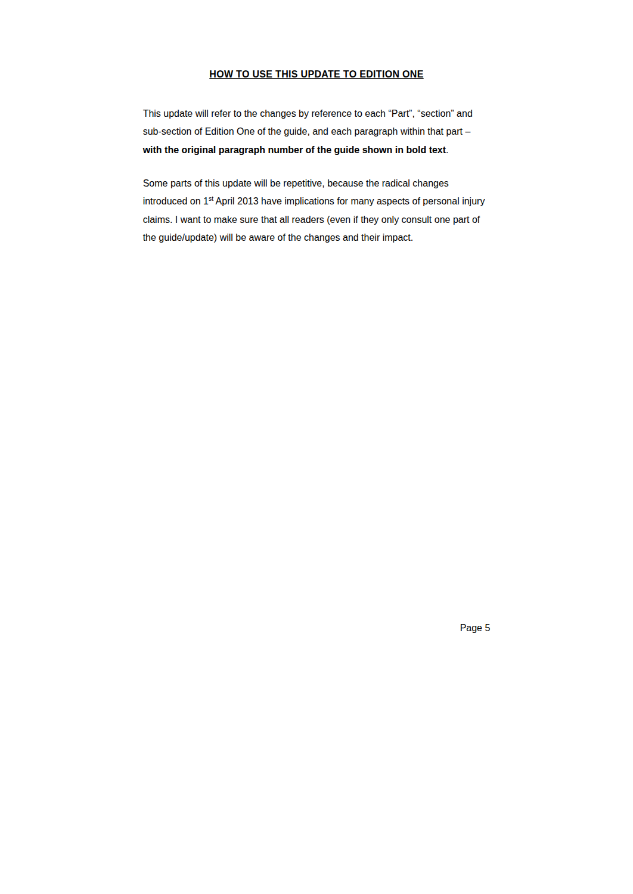How to use this update to Edition One
This update will refer to the changes by reference to each “Part”, “section” and sub-section of Edition One of the guide, and each paragraph within that part – with the original paragraph number of the guide shown in bold text.
Some parts of this update will be repetitive, because the radical changes introduced on 1st April 2013 have implications for many aspects of personal injury claims. I want to make sure that all readers (even if they only consult one part of the guide/update) will be aware of the changes and their impact.
Page 5